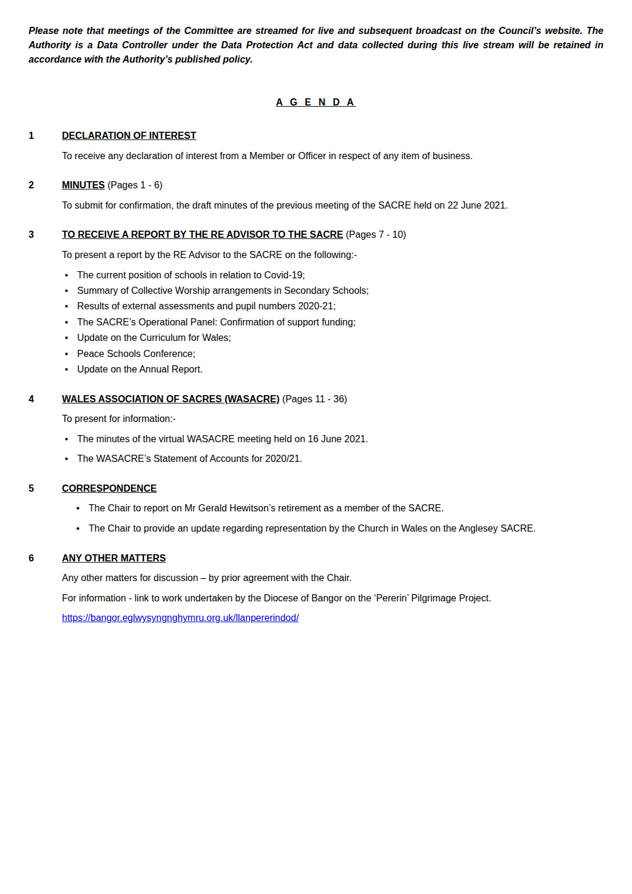Please note that meetings of the Committee are streamed for live and subsequent broadcast on the Council’s website. The Authority is a Data Controller under the Data Protection Act and data collected during this live stream will be retained in accordance with the Authority’s published policy.
A G E N D A
1
DECLARATION OF INTEREST
To receive any declaration of interest from a Member or Officer in respect of any item of business.
2
MINUTES (Pages 1 - 6)
To submit for confirmation, the draft minutes of the previous meeting of the SACRE held on 22 June 2021.
3
TO RECEIVE A REPORT BY THE RE ADVISOR TO THE SACRE (Pages 7 - 10)
To present a report by the RE Advisor to the SACRE on the following:-
The current position of schools in relation to Covid-19;
Summary of Collective Worship arrangements in Secondary Schools;
Results of external assessments and pupil numbers 2020-21;
The SACRE’s Operational Panel: Confirmation of support funding;
Update on the Curriculum for Wales;
Peace Schools Conference;
Update on the Annual Report.
4
WALES ASSOCIATION OF SACRES (WASACRE) (Pages 11 - 36)
To present for information:-
The minutes of the virtual WASACRE meeting held on 16 June 2021.
The WASACRE’s Statement of Accounts for 2020/21.
5
CORRESPONDENCE
The Chair to report on Mr Gerald Hewitson’s retirement as a member of the SACRE.
The Chair to provide an update regarding representation by the Church in Wales on the Anglesey SACRE.
6
ANY OTHER MATTERS
Any other matters for discussion – by prior agreement with the Chair.
For information - link to work undertaken by the Diocese of Bangor on the ‘Pererin’ Pilgrimage Project.
https://bangor.eglwysyngnghymru.org.uk/llanpererindod/